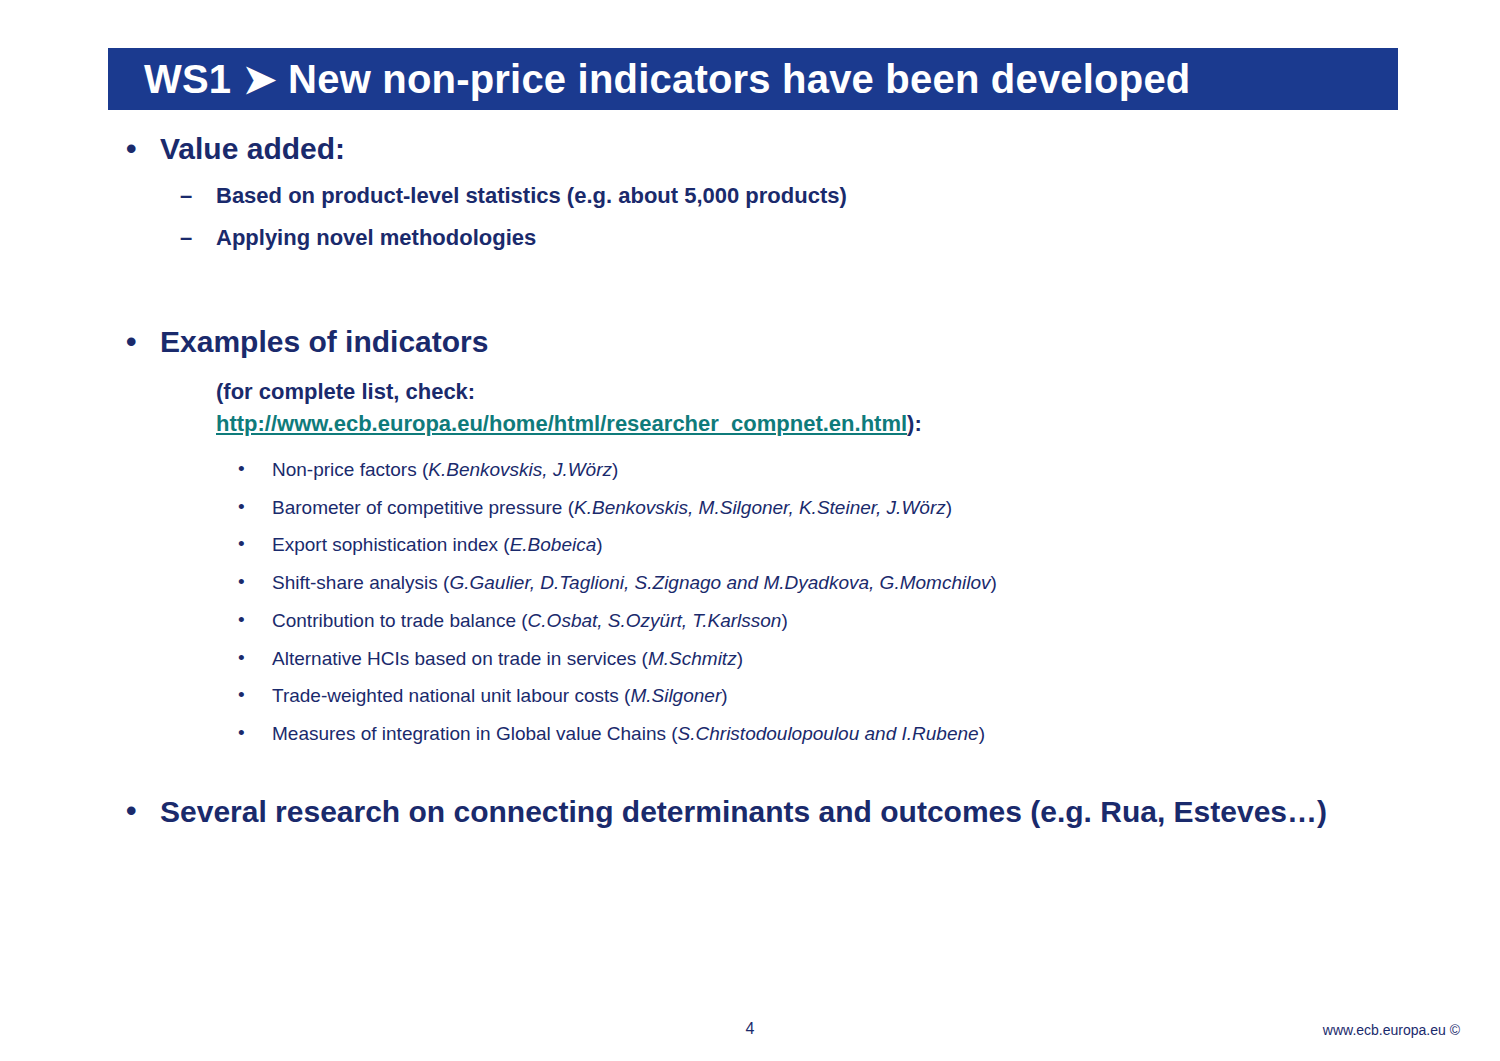WS1 ➤ New non-price indicators have been developed
Value added:
Based on product-level statistics (e.g. about 5,000 products)
Applying novel methodologies
Examples of indicators
(for complete list, check:
http://www.ecb.europa.eu/home/html/researcher_compnet.en.html):
Non-price factors (K.Benkovskis, J.Wörz)
Barometer of competitive pressure (K.Benkovskis, M.Silgoner, K.Steiner, J.Wörz)
Export sophistication index (E.Bobeica)
Shift-share analysis (G.Gaulier, D.Taglioni, S.Zignago and M.Dyadkova, G.Momchilov)
Contribution to trade balance (C.Osbat, S.Ozyürt, T.Karlsson)
Alternative HCIs based on trade in services (M.Schmitz)
Trade-weighted national unit labour costs (M.Silgoner)
Measures of integration in Global value Chains (S.Christodoulopoulou and I.Rubene)
Several research on connecting determinants and outcomes (e.g. Rua, Esteves…)
4
www.ecb.europa.eu ©